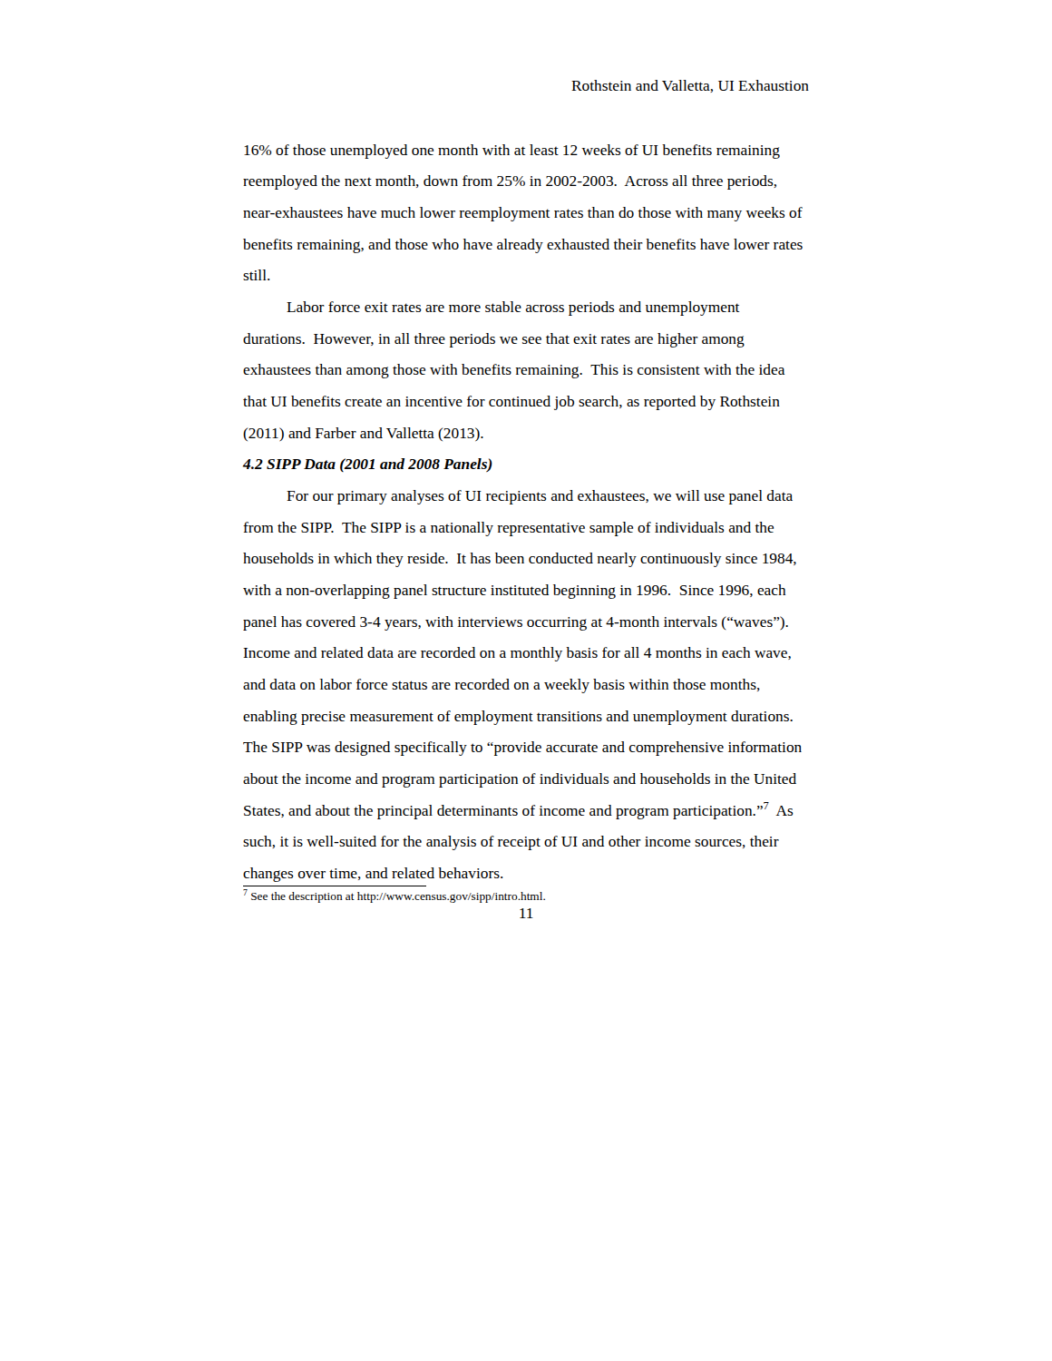Rothstein and Valletta, UI Exhaustion
16% of those unemployed one month with at least 12 weeks of UI benefits remaining reemployed the next month, down from 25% in 2002-2003. Across all three periods, near-exhaustees have much lower reemployment rates than do those with many weeks of benefits remaining, and those who have already exhausted their benefits have lower rates still.
Labor force exit rates are more stable across periods and unemployment durations. However, in all three periods we see that exit rates are higher among exhaustees than among those with benefits remaining. This is consistent with the idea that UI benefits create an incentive for continued job search, as reported by Rothstein (2011) and Farber and Valletta (2013).
4.2 SIPP Data (2001 and 2008 Panels)
For our primary analyses of UI recipients and exhaustees, we will use panel data from the SIPP. The SIPP is a nationally representative sample of individuals and the households in which they reside. It has been conducted nearly continuously since 1984, with a non-overlapping panel structure instituted beginning in 1996. Since 1996, each panel has covered 3-4 years, with interviews occurring at 4-month intervals (“waves”). Income and related data are recorded on a monthly basis for all 4 months in each wave, and data on labor force status are recorded on a weekly basis within those months, enabling precise measurement of employment transitions and unemployment durations. The SIPP was designed specifically to “provide accurate and comprehensive information about the income and program participation of individuals and households in the United States, and about the principal determinants of income and program participation.”7 As such, it is well-suited for the analysis of receipt of UI and other income sources, their changes over time, and related behaviors.
7 See the description at http://www.census.gov/sipp/intro.html.
11